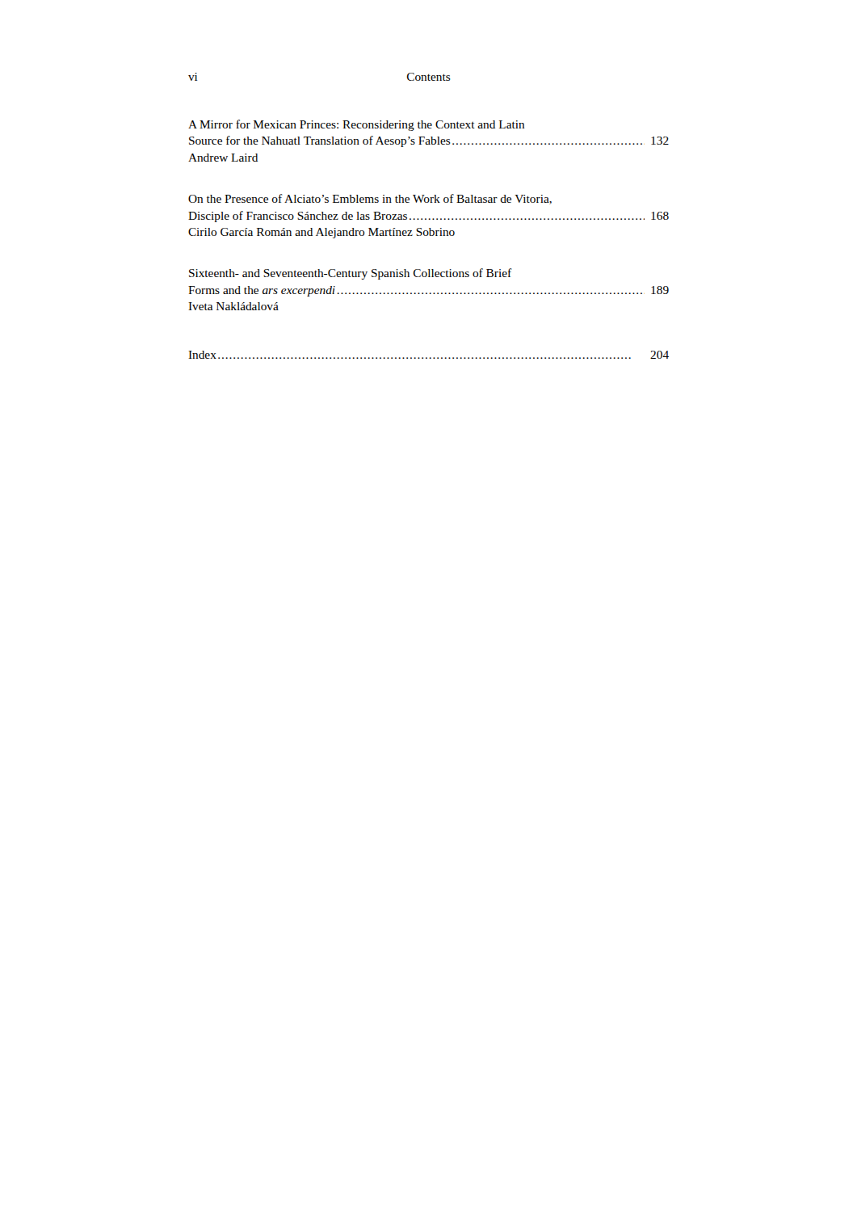vi Contents
A Mirror for Mexican Princes: Reconsidering the Context and Latin
Source for the Nahuatl Translation of Aesop’s Fables ............................................................................................................ 132
Andrew Laird
On the Presence of Alciato’s Emblems in the Work of Baltasar de Vitoria,
Disciple of Francisco Sánchez de las Brozas ............................................................................................................ 168
Cirilo García Román and Alejandro Martínez Sobrino
Sixteenth- and Seventeenth-Century Spanish Collections of Brief
Forms and the ars excerpendi ............................................................................................................ 189
Iveta Nakládalová
Index ............................................................................................................ 204